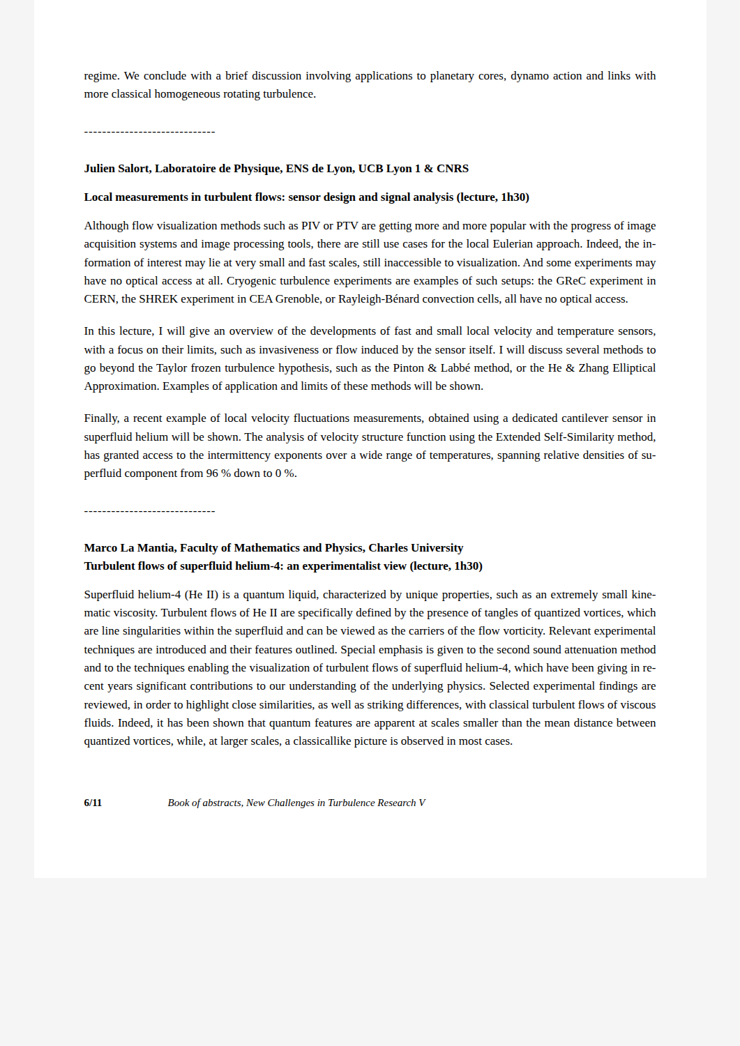regime. We conclude with a brief discussion involving applications to planetary cores, dynamo action and links with more classical homogeneous rotating turbulence.
-----------------------------
Julien Salort, Laboratoire de Physique, ENS de Lyon, UCB Lyon 1 & CNRS
Local measurements in turbulent flows: sensor design and signal analysis (lecture, 1h30)
Although flow visualization methods such as PIV or PTV are getting more and more popular with the progress of image acquisition systems and image processing tools, there are still use cases for the local Eulerian approach. Indeed, the information of interest may lie at very small and fast scales, still inaccessible to visualization. And some experiments may have no optical access at all. Cryogenic turbulence experiments are examples of such setups: the GReC experiment in CERN, the SHREK experiment in CEA Grenoble, or Rayleigh-Bénard convection cells, all have no optical access.
In this lecture, I will give an overview of the developments of fast and small local velocity and temperature sensors, with a focus on their limits, such as invasiveness or flow induced by the sensor itself. I will discuss several methods to go beyond the Taylor frozen turbulence hypothesis, such as the Pinton & Labbé method, or the He & Zhang Elliptical Approximation. Examples of application and limits of these methods will be shown.
Finally, a recent example of local velocity fluctuations measurements, obtained using a dedicated cantilever sensor in superfluid helium will be shown. The analysis of velocity structure function using the Extended Self-Similarity method, has granted access to the intermittency exponents over a wide range of temperatures, spanning relative densities of superfluid component from 96 % down to 0 %.
-----------------------------
Marco La Mantia, Faculty of Mathematics and Physics, Charles University Turbulent flows of superfluid helium-4: an experimentalist view (lecture, 1h30)
Superfluid helium-4 (He II) is a quantum liquid, characterized by unique properties, such as an extremely small kinematic viscosity. Turbulent flows of He II are specifically defined by the presence of tangles of quantized vortices, which are line singularities within the superfluid and can be viewed as the carriers of the flow vorticity. Relevant experimental techniques are introduced and their features outlined. Special emphasis is given to the second sound attenuation method and to the techniques enabling the visualization of turbulent flows of superfluid helium-4, which have been giving in recent years significant contributions to our understanding of the underlying physics. Selected experimental findings are reviewed, in order to highlight close similarities, as well as striking differences, with classical turbulent flows of viscous fluids. Indeed, it has been shown that quantum features are apparent at scales smaller than the mean distance between quantized vortices, while, at larger scales, a classicallike picture is observed in most cases.
6/11 Book of abstracts, New Challenges in Turbulence Research V